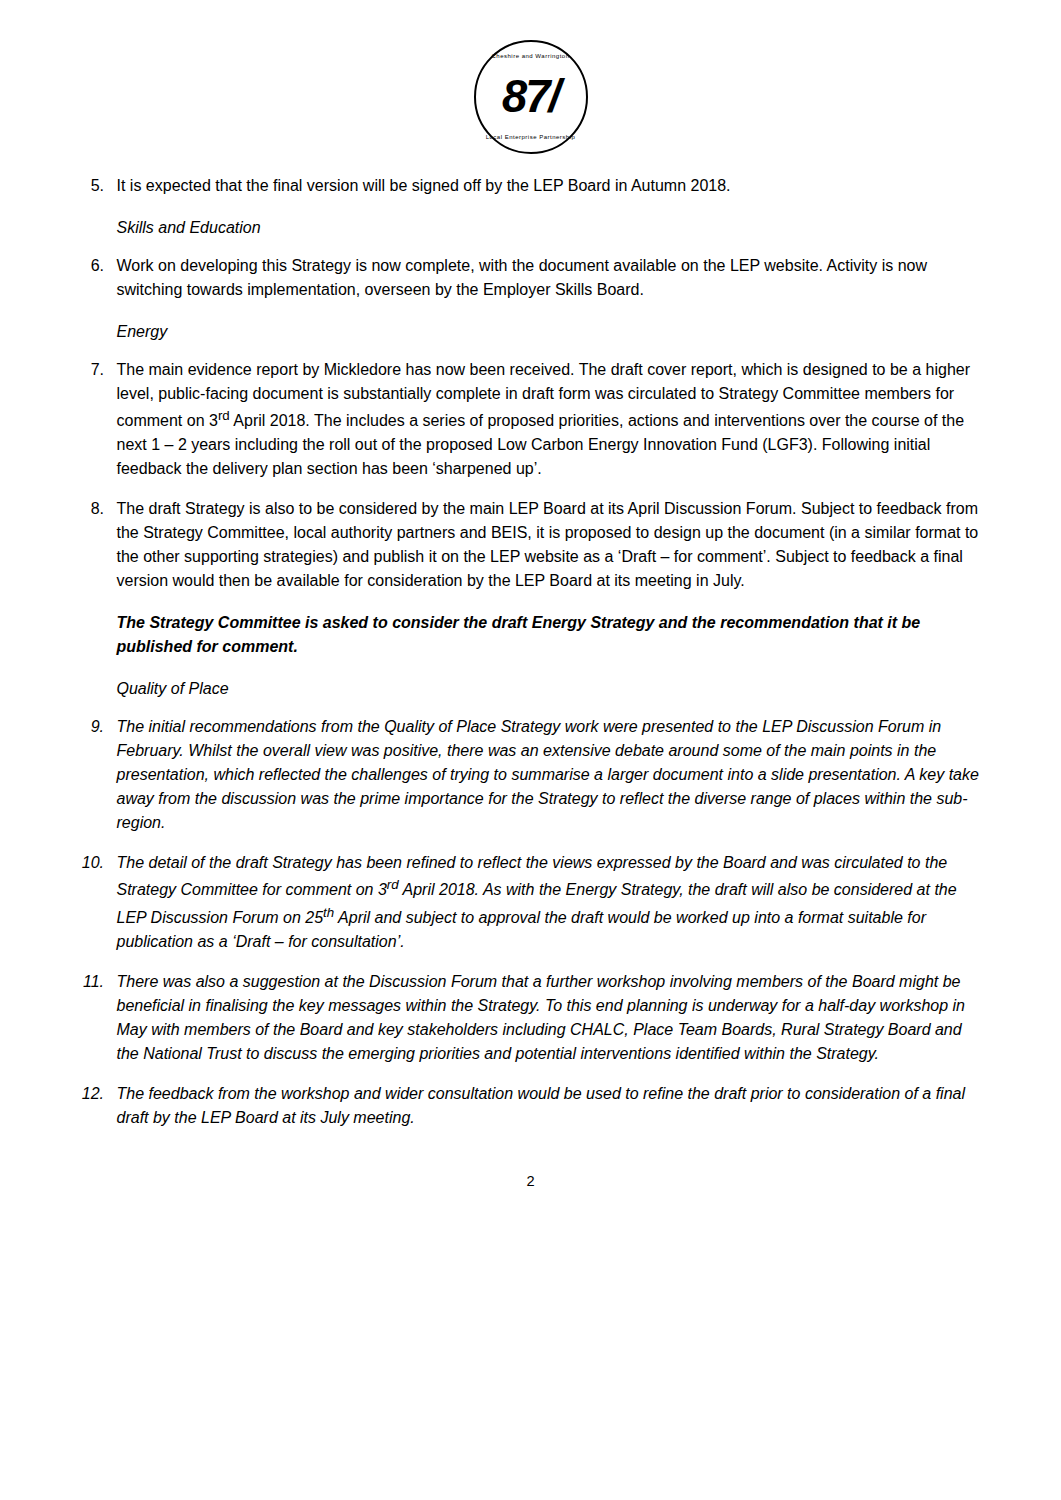Cheshire and Warrington
87/
Local Enterprise Partnership
It is expected that the final version will be signed off by the LEP Board in Autumn 2018.
Skills and Education
Work on developing this Strategy is now complete, with the document available on the LEP website. Activity is now switching towards implementation, overseen by the Employer Skills Board.
Energy
The main evidence report by Mickledore has now been received. The draft cover report, which is designed to be a higher level, public-facing document is substantially complete in draft form was circulated to Strategy Committee members for comment on 3rd April 2018. The includes a series of proposed priorities, actions and interventions over the course of the next 1 – 2 years including the roll out of the proposed Low Carbon Energy Innovation Fund (LGF3). Following initial feedback the delivery plan section has been ‘sharpened up’.
The draft Strategy is also to be considered by the main LEP Board at its April Discussion Forum. Subject to feedback from the Strategy Committee, local authority partners and BEIS, it is proposed to design up the document (in a similar format to the other supporting strategies) and publish it on the LEP website as a ‘Draft – for comment’. Subject to feedback a final version would then be available for consideration by the LEP Board at its meeting in July.
The Strategy Committee is asked to consider the draft Energy Strategy and the recommendation that it be published for comment.
Quality of Place
The initial recommendations from the Quality of Place Strategy work were presented to the LEP Discussion Forum in February. Whilst the overall view was positive, there was an extensive debate around some of the main points in the presentation, which reflected the challenges of trying to summarise a larger document into a slide presentation. A key take away from the discussion was the prime importance for the Strategy to reflect the diverse range of places within the sub-region.
The detail of the draft Strategy has been refined to reflect the views expressed by the Board and was circulated to the Strategy Committee for comment on 3rd April 2018. As with the Energy Strategy, the draft will also be considered at the LEP Discussion Forum on 25th April and subject to approval the draft would be worked up into a format suitable for publication as a ‘Draft – for consultation’.
There was also a suggestion at the Discussion Forum that a further workshop involving members of the Board might be beneficial in finalising the key messages within the Strategy. To this end planning is underway for a half-day workshop in May with members of the Board and key stakeholders including CHALC, Place Team Boards, Rural Strategy Board and the National Trust to discuss the emerging priorities and potential interventions identified within the Strategy.
The feedback from the workshop and wider consultation would be used to refine the draft prior to consideration of a final draft by the LEP Board at its July meeting.
2